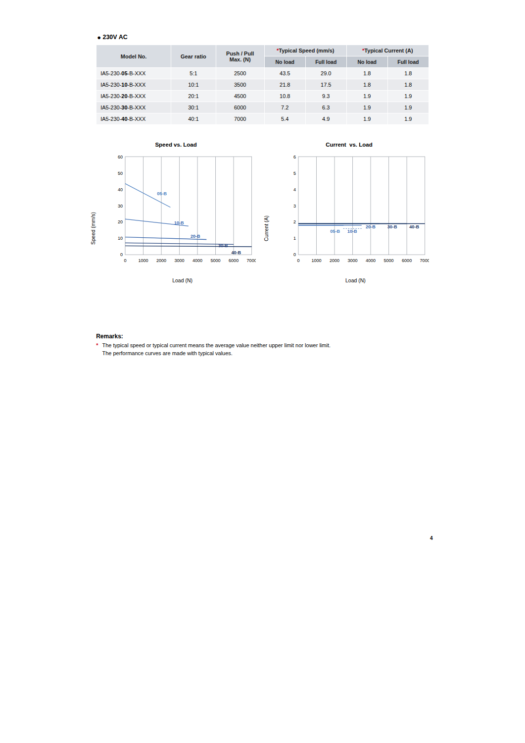● 230V AC
| Model No. | Gear ratio | Push / Pull Max. (N) | * Typical Speed (mm/s) | * Typical Current (A) |
| --- | --- | --- | --- | --- |
| No load | Full load | No load | Full load |
| IA5-230- 05 -B-XXX | 5:1 | 2500 | 43.5 | 29.0 | 1.8 | 1.8 |
| IA5-230- 10 -B-XXX | 10:1 | 3500 | 21.8 | 17.5 | 1.8 | 1.8 |
| IA5-230- 20 -B-XXX | 20:1 | 4500 | 10.8 | 9.3 | 1.9 | 1.9 |
| IA5-230- 30 -B-XXX | 30:1 | 6000 | 7.2 | 6.3 | 1.9 | 1.9 |
| IA5-230- 40 -B-XXX | 40:1 | 7000 | 5.4 | 4.9 | 1.9 | 1.9 |
Speed vs. Load
Speed (mm/s)
0 10 20 30 40 50 60 0 1000 2000 3000 4000 5000 6000 7000 05-B 10-B 20-B 30-B 40-B
Load (N)
Current vs. Load
Current (A)
0 1 2 3 4 5 6 0 1000 2000 3000 4000 5000 6000 7000 05-B 10-B 20-B 30-B 40-B
Load (N)
Remarks:
*
The typical speed or typical current means the average value neither upper limit nor lower limit.
The performance curves are made with typical values.
4